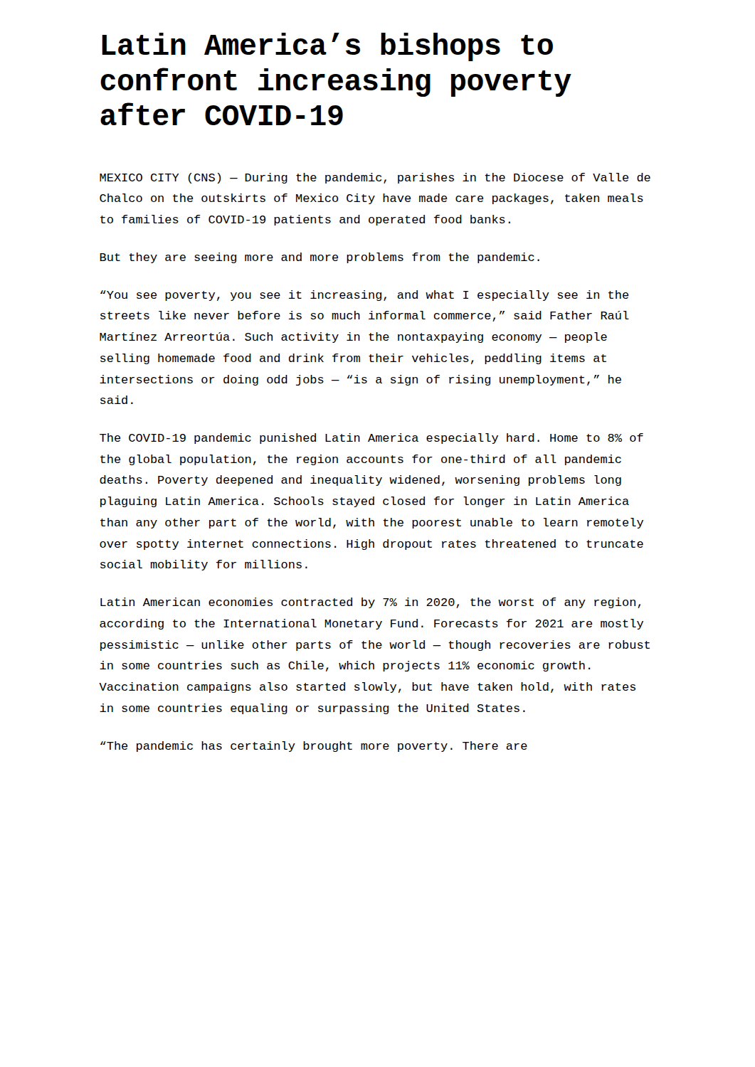Latin America’s bishops to confront increasing poverty after COVID-19
MEXICO CITY (CNS) — During the pandemic, parishes in the Diocese of Valle de Chalco on the outskirts of Mexico City have made care packages, taken meals to families of COVID-19 patients and operated food banks.
But they are seeing more and more problems from the pandemic.
“You see poverty, you see it increasing, and what I especially see in the streets like never before is so much informal commerce,” said Father Raúl Martínez Arreortúa. Such activity in the nontaxpaying economy — people selling homemade food and drink from their vehicles, peddling items at intersections or doing odd jobs — “is a sign of rising unemployment,” he said.
The COVID-19 pandemic punished Latin America especially hard. Home to 8% of the global population, the region accounts for one-third of all pandemic deaths. Poverty deepened and inequality widened, worsening problems long plaguing Latin America. Schools stayed closed for longer in Latin America than any other part of the world, with the poorest unable to learn remotely over spotty internet connections. High dropout rates threatened to truncate social mobility for millions.
Latin American economies contracted by 7% in 2020, the worst of any region, according to the International Monetary Fund. Forecasts for 2021 are mostly pessimistic — unlike other parts of the world — though recoveries are robust in some countries such as Chile, which projects 11% economic growth. Vaccination campaigns also started slowly, but have taken hold, with rates in some countries equaling or surpassing the United States.
“The pandemic has certainly brought more poverty. There are